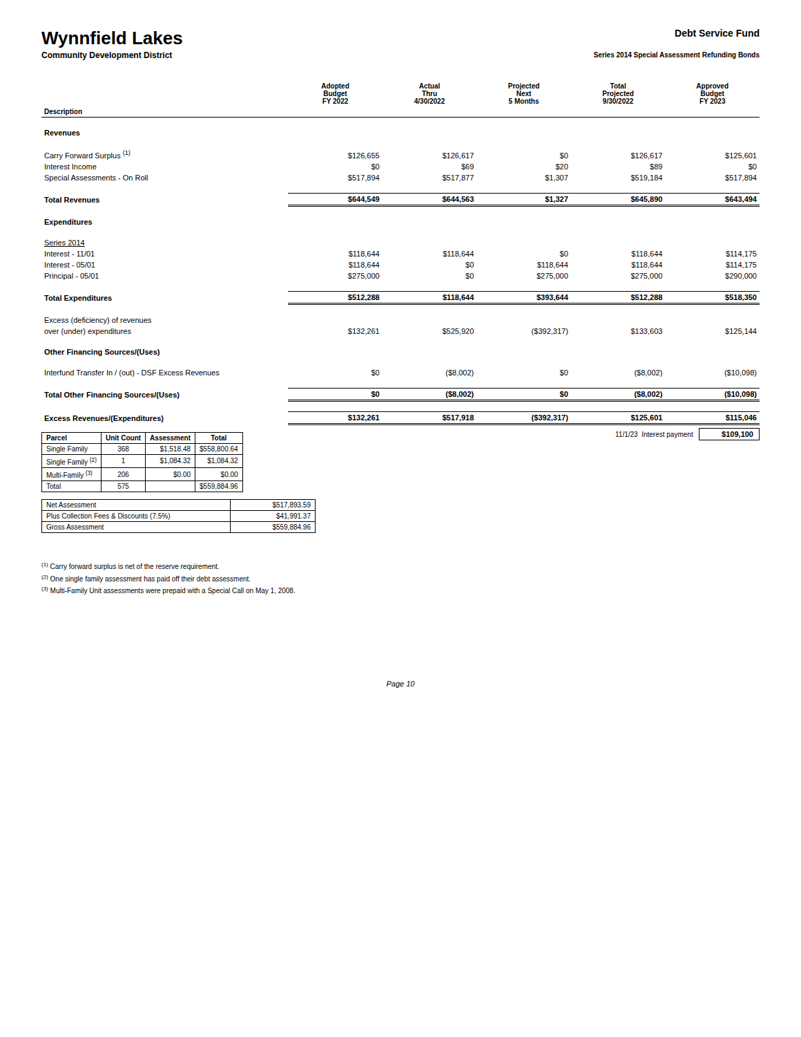Wynnfield Lakes
Community Development District
Debt Service Fund
Series 2014 Special Assessment Refunding Bonds
| | Adopted Budget FY 2022 | Actual Thru 4/30/2022 | Projected Next 5 Months | Total Projected 9/30/2022 | Approved Budget FY 2023 |
| --- | --- | --- | --- | --- | --- |
| Description | | | | | |
| Revenues | |
| Carry Forward Surplus (1) | $126,655 | $126,617 | $0 | $126,617 | $125,601 |
| Interest Income | $0 | $69 | $20 | $89 | $0 |
| Special Assessments - On Roll | $517,894 | $517,877 | $1,307 | $519,184 | $517,894 |
| Total Revenues | $644,549 | $644,563 | $1,327 | $645,890 | $643,494 |
| Expenditures | |
| Series 2014 | |
| Interest - 11/01 | $118,644 | $118,644 | $0 | $118,644 | $114,175 |
| Interest - 05/01 | $118,644 | $0 | $118,644 | $118,644 | $114,175 |
| Principal - 05/01 | $275,000 | $0 | $275,000 | $275,000 | $290,000 |
| Total Expenditures | $512,288 | $118,644 | $393,644 | $512,288 | $518,350 |
| Excess (deficiency) of revenues | |
| over (under) expenditures | $132,261 | $525,920 | ($392,317) | $133,603 | $125,144 |
| Other Financing Sources/(Uses) | |
| Interfund Transfer In / (out) - DSF Excess Revenues | $0 | ($8,002) | $0 | ($8,002) | ($10,098) |
| Total Other Financing Sources/(Uses) | $0 | ($8,002) | $0 | ($8,002) | ($10,098) |
| Excess Revenues/(Expenditures) | $132,261 | $517,918 | ($392,317) | $125,601 | $115,046 |
| Parcel | Unit Count | Assessment | Total |
| --- | --- | --- | --- |
| Single Family | 368 | $1,518.48 | $558,800.64 |
| Single Family (2) | 1 | $1,084.32 | $1,084.32 |
| Multi-Family (3) | 206 | $0.00 | $0.00 |
| Total | 575 | | $559,884.96 |
| Net Assessment | $517,893.59 |
| Plus Collection Fees & Discounts (7.5%) | $41,991.37 |
| Gross Assessment | $559,884.96 |
11/1/23 Interest payment $109,100
(1) Carry forward surplus is net of the reserve requirement.
(2) One single family assessment has paid off their debt assessment.
(3) Multi-Family Unit assessments were prepaid with a Special Call on May 1, 2008.
Page 10